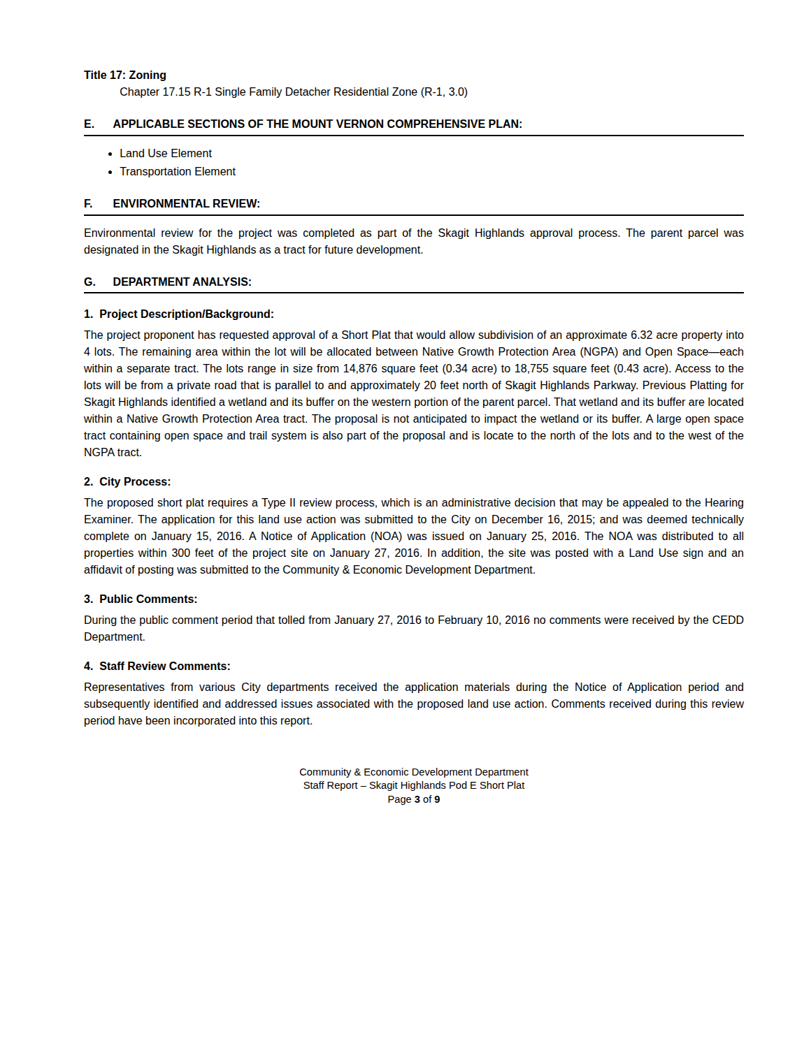Title 17: Zoning
Chapter 17.15 R-1 Single Family Detacher Residential Zone (R-1, 3.0)
E. APPLICABLE SECTIONS OF THE MOUNT VERNON COMPREHENSIVE PLAN:
Land Use Element
Transportation Element
F. ENVIRONMENTAL REVIEW:
Environmental review for the project was completed as part of the Skagit Highlands approval process. The parent parcel was designated in the Skagit Highlands as a tract for future development.
G. DEPARTMENT ANALYSIS:
1. Project Description/Background:
The project proponent has requested approval of a Short Plat that would allow subdivision of an approximate 6.32 acre property into 4 lots. The remaining area within the lot will be allocated between Native Growth Protection Area (NGPA) and Open Space—each within a separate tract. The lots range in size from 14,876 square feet (0.34 acre) to 18,755 square feet (0.43 acre). Access to the lots will be from a private road that is parallel to and approximately 20 feet north of Skagit Highlands Parkway. Previous Platting for Skagit Highlands identified a wetland and its buffer on the western portion of the parent parcel. That wetland and its buffer are located within a Native Growth Protection Area tract. The proposal is not anticipated to impact the wetland or its buffer. A large open space tract containing open space and trail system is also part of the proposal and is locate to the north of the lots and to the west of the NGPA tract.
2. City Process:
The proposed short plat requires a Type II review process, which is an administrative decision that may be appealed to the Hearing Examiner. The application for this land use action was submitted to the City on December 16, 2015; and was deemed technically complete on January 15, 2016. A Notice of Application (NOA) was issued on January 25, 2016. The NOA was distributed to all properties within 300 feet of the project site on January 27, 2016. In addition, the site was posted with a Land Use sign and an affidavit of posting was submitted to the Community & Economic Development Department.
3. Public Comments:
During the public comment period that tolled from January 27, 2016 to February 10, 2016 no comments were received by the CEDD Department.
4. Staff Review Comments:
Representatives from various City departments received the application materials during the Notice of Application period and subsequently identified and addressed issues associated with the proposed land use action. Comments received during this review period have been incorporated into this report.
Community & Economic Development Department
Staff Report – Skagit Highlands Pod E Short Plat
Page 3 of 9